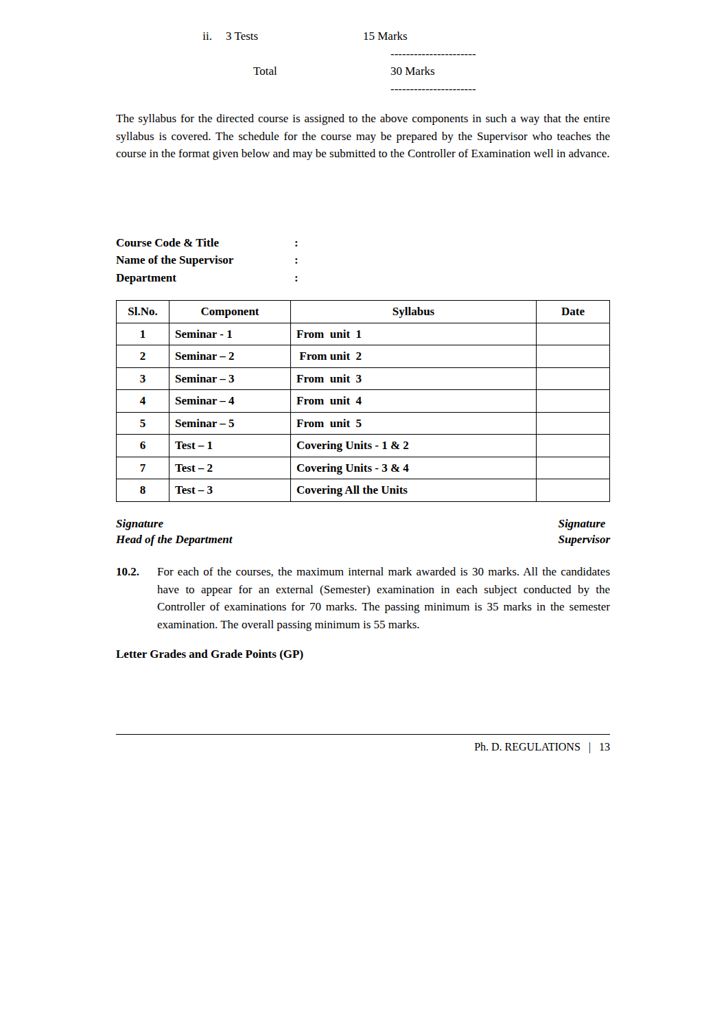ii. 3 Tests 15 Marks
----------------------
Total 30 Marks
----------------------
The syllabus for the directed course is assigned to the above components in such a way that the entire syllabus is covered. The schedule for the course may be prepared by the Supervisor who teaches the course in the format given below and may be submitted to the Controller of Examination well in advance.
Course Code & Title:
Name of the Supervisor:
Department:
| Sl.No. | Component | Syllabus | Date |
| --- | --- | --- | --- |
| 1 | Seminar - 1 | From unit 1 | |
| 2 | Seminar – 2 | From unit 2 | |
| 3 | Seminar – 3 | From unit 3 | |
| 4 | Seminar – 4 | From unit 4 | |
| 5 | Seminar – 5 | From unit 5 | |
| 6 | Test – 1 | Covering Units - 1 & 2 | |
| 7 | Test – 2 | Covering Units - 3 & 4 | |
| 8 | Test – 3 | Covering All the Units | |
Signature
Head of the Department
Signature
Supervisor
10.2. For each of the courses, the maximum internal mark awarded is 30 marks. All the candidates have to appear for an external (Semester) examination in each subject conducted by the Controller of examinations for 70 marks. The passing minimum is 35 marks in the semester examination. The overall passing minimum is 55 marks.
Letter Grades and Grade Points (GP)
Ph. D. REGULATIONS | 13